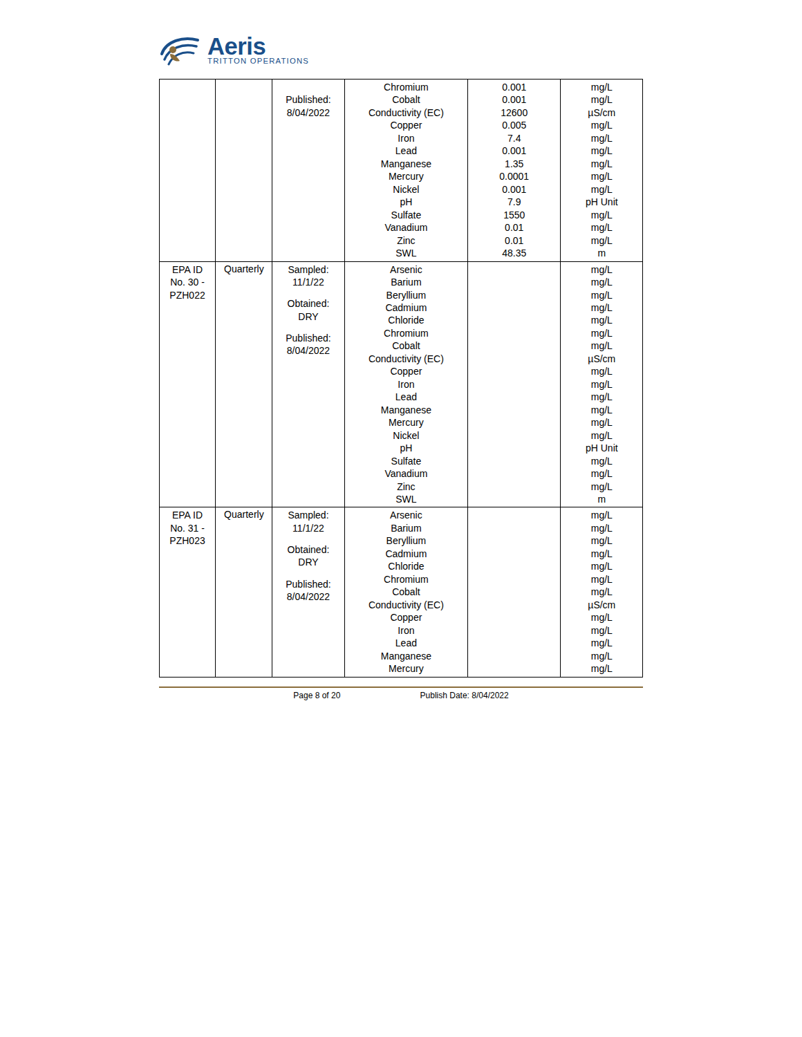Aeris
TRITTON OPERATIONS
| | | Published: 8/04/2022 | Chromium Cobalt Conductivity (EC) Copper Iron Lead Manganese Mercury Nickel pH Sulfate Vanadium Zinc SWL | 0.001 0.001 12600 0.005 7.4 0.001 1.35 0.0001 0.001 7.9 1550 0.01 0.01 48.35 | mg/L mg/L µS/cm mg/L mg/L mg/L mg/L mg/L mg/L pH Unit mg/L mg/L mg/L m |
| EPA ID No. 30 - PZH022 | Quarterly | Sampled: 11/1/22 Obtained: DRY Published: 8/04/2022 | Arsenic Barium Beryllium Cadmium Chloride Chromium Cobalt Conductivity (EC) Copper Iron Lead Manganese Mercury Nickel pH Sulfate Vanadium Zinc SWL | | mg/L mg/L mg/L mg/L mg/L mg/L mg/L µS/cm mg/L mg/L mg/L mg/L mg/L mg/L pH Unit mg/L mg/L mg/L m |
| EPA ID No. 31 - PZH023 | Quarterly | Sampled: 11/1/22 Obtained: DRY Published: 8/04/2022 | Arsenic Barium Beryllium Cadmium Chloride Chromium Cobalt Conductivity (EC) Copper Iron Lead Manganese Mercury | | mg/L mg/L mg/L mg/L mg/L mg/L mg/L µS/cm mg/L mg/L mg/L mg/L mg/L |
Page 8 of 20 Publish Date: 8/04/2022